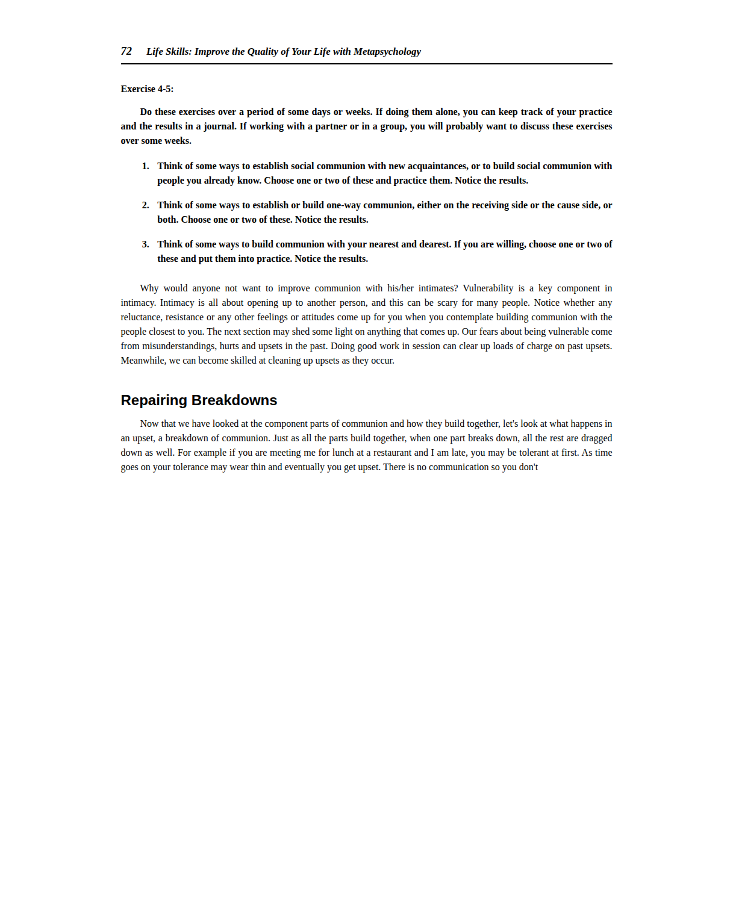72 Life Skills: Improve the Quality of Your Life with Metapsychology
Exercise 4-5:
Do these exercises over a period of some days or weeks. If doing them alone, you can keep track of your practice and the results in a journal. If working with a partner or in a group, you will probably want to discuss these exercises over some weeks.
Think of some ways to establish social communion with new acquaintances, or to build social communion with people you already know. Choose one or two of these and practice them. Notice the results.
Think of some ways to establish or build one-way communion, either on the receiving side or the cause side, or both. Choose one or two of these. Notice the results.
Think of some ways to build communion with your nearest and dearest. If you are willing, choose one or two of these and put them into practice. Notice the results.
Why would anyone not want to improve communion with his/her intimates? Vulnerability is a key component in intimacy. Intimacy is all about opening up to another person, and this can be scary for many people. Notice whether any reluctance, resistance or any other feelings or attitudes come up for you when you contemplate building communion with the people closest to you. The next section may shed some light on anything that comes up. Our fears about being vulnerable come from misunderstandings, hurts and upsets in the past. Doing good work in session can clear up loads of charge on past upsets. Meanwhile, we can become skilled at cleaning up upsets as they occur.
Repairing Breakdowns
Now that we have looked at the component parts of communion and how they build together, let's look at what happens in an upset, a breakdown of communion. Just as all the parts build together, when one part breaks down, all the rest are dragged down as well. For example if you are meeting me for lunch at a restaurant and I am late, you may be tolerant at first. As time goes on your tolerance may wear thin and eventually you get upset. There is no communication so you don't